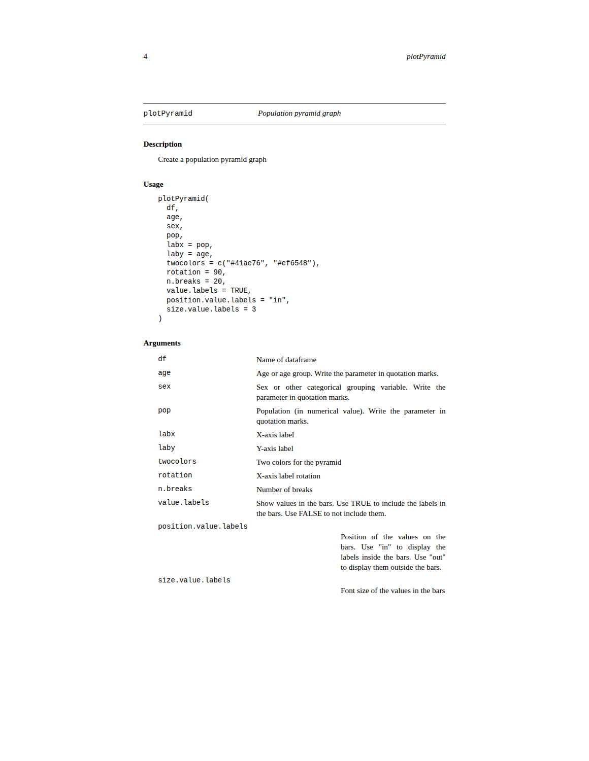4 plotPyramid
plotPyramid Population pyramid graph
Description
Create a population pyramid graph
Usage
plotPyramid(
  df,
  age,
  sex,
  pop,
  labx = pop,
  laby = age,
  twocolors = c("#41ae76", "#ef6548"),
  rotation = 90,
  n.breaks = 20,
  value.labels = TRUE,
  position.value.labels = "in",
  size.value.labels = 3
)
Arguments
| df | Name of dataframe |
| age | Age or age group. Write the parameter in quotation marks. |
| sex | Sex or other categorical grouping variable. Write the parameter in quotation marks. |
| pop | Population (in numerical value). Write the parameter in quotation marks. |
| labx | X-axis label |
| laby | Y-axis label |
| twocolors | Two colors for the pyramid |
| rotation | X-axis label rotation |
| n.breaks | Number of breaks |
| value.labels | Show values in the bars. Use TRUE to include the labels in the bars. Use FALSE to not include them. |
| position.value.labels | |
| | Position of the values on the bars. Use "in" to display the labels inside the bars. Use "out" to display them outside the bars. |
| size.value.labels | |
| | Font size of the values in the bars |